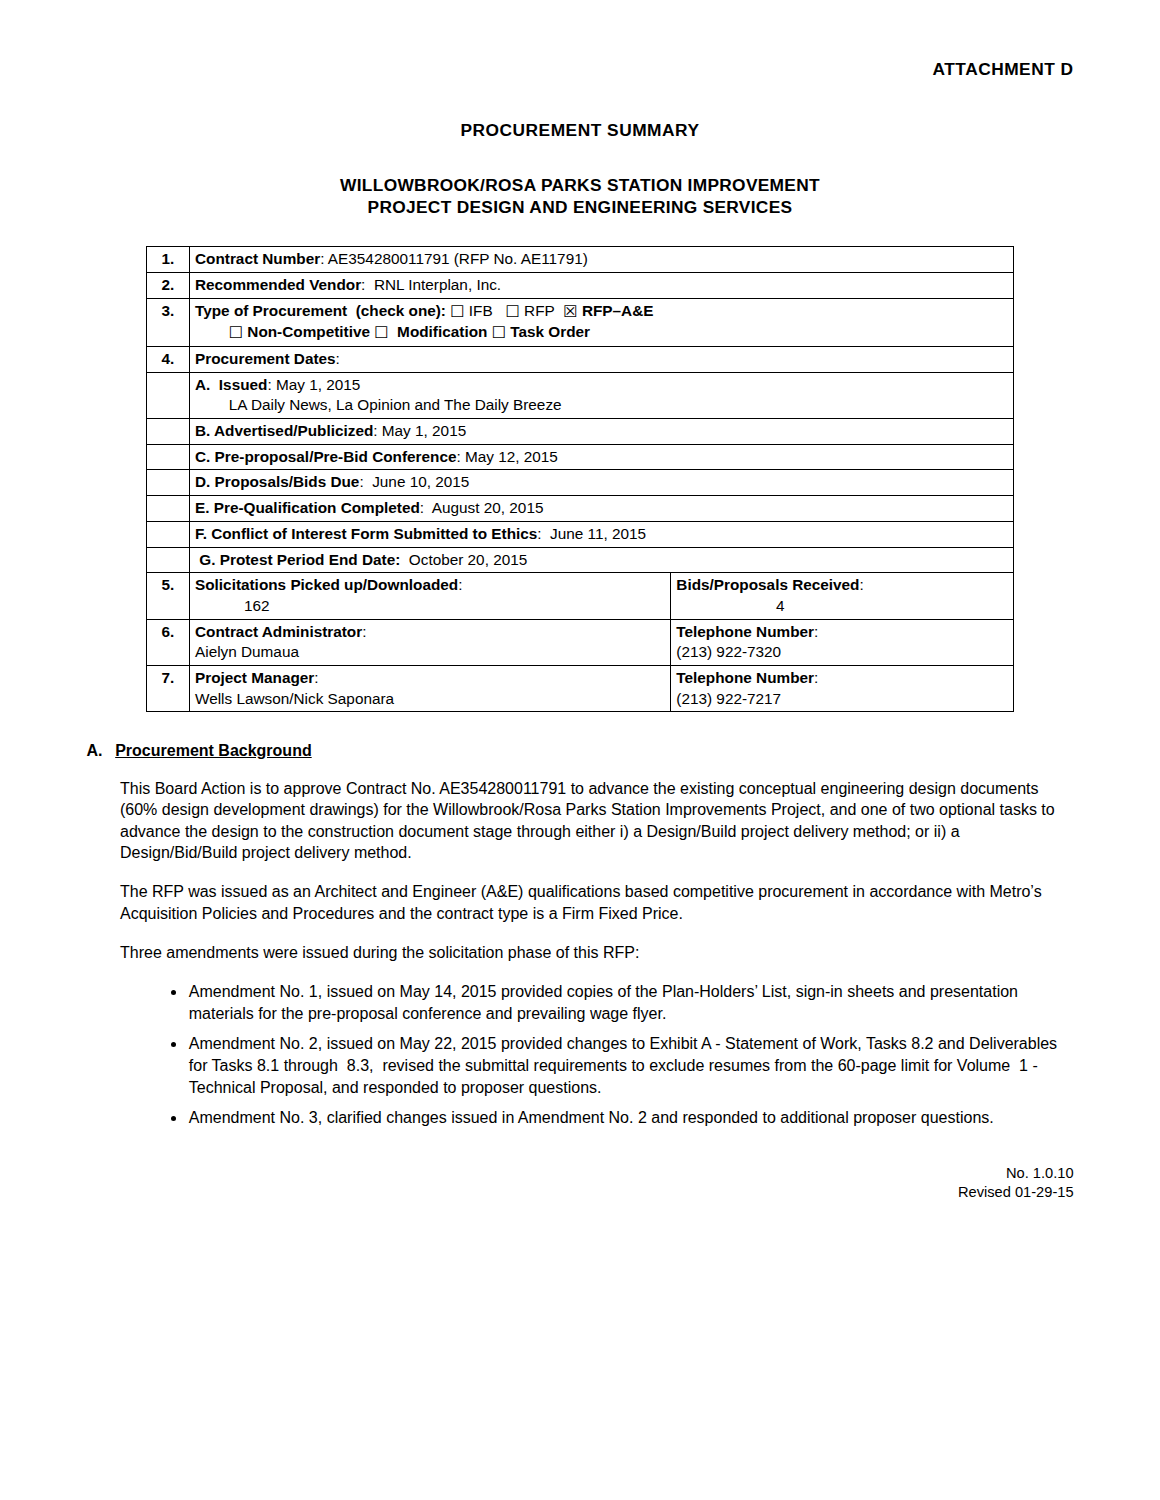ATTACHMENT D
PROCUREMENT SUMMARY
WILLOWBROOK/ROSA PARKS STATION IMPROVEMENT
PROJECT DESIGN AND ENGINEERING SERVICES
| 1. | Contract Number : AE354280011791 (RFP No. AE11791) |
| 2. | Recommended Vendor : RNL Interplan, Inc. |
| 3. | Type of Procurement (check one): ☐ IFB ☐ RFP ☒ RFP–A&E ☐ Non-Competitive ☐ Modification ☐ Task Order |
| 4. | Procurement Dates : |
| | A. Issued : May 1, 2015 LA Daily News, La Opinion and The Daily Breeze |
| | B. Advertised/Publicized : May 1, 2015 |
| | C. Pre-proposal/Pre-Bid Conference : May 12, 2015 |
| | D. Proposals/Bids Due : June 10, 2015 |
| | E. Pre-Qualification Completed : August 20, 2015 |
| | F. Conflict of Interest Form Submitted to Ethics : June 11, 2015 |
| | G. Protest Period End Date: October 20, 2015 |
| 5. | Solicitations Picked up/Downloaded : 162 | Bids/Proposals Received : 4 |
| 6. | Contract Administrator : Aielyn Dumaua | Telephone Number : (213) 922-7320 |
| 7. | Project Manager : Wells Lawson/Nick Saponara | Telephone Number : (213) 922-7217 |
A. Procurement Background
This Board Action is to approve Contract No. AE354280011791 to advance the existing conceptual engineering design documents (60% design development drawings) for the Willowbrook/Rosa Parks Station Improvements Project, and one of two optional tasks to advance the design to the construction document stage through either i) a Design/Build project delivery method; or ii) a Design/Bid/Build project delivery method.
The RFP was issued as an Architect and Engineer (A&E) qualifications based competitive procurement in accordance with Metro’s Acquisition Policies and Procedures and the contract type is a Firm Fixed Price.
Three amendments were issued during the solicitation phase of this RFP:
Amendment No. 1, issued on May 14, 2015 provided copies of the Plan-Holders’ List, sign-in sheets and presentation materials for the pre-proposal conference and prevailing wage flyer.
Amendment No. 2, issued on May 22, 2015 provided changes to Exhibit A - Statement of Work, Tasks 8.2 and Deliverables for Tasks 8.1 through 8.3, revised the submittal requirements to exclude resumes from the 60-page limit for Volume 1 - Technical Proposal, and responded to proposer questions.
Amendment No. 3, clarified changes issued in Amendment No. 2 and responded to additional proposer questions.
No. 1.0.10
Revised 01-29-15